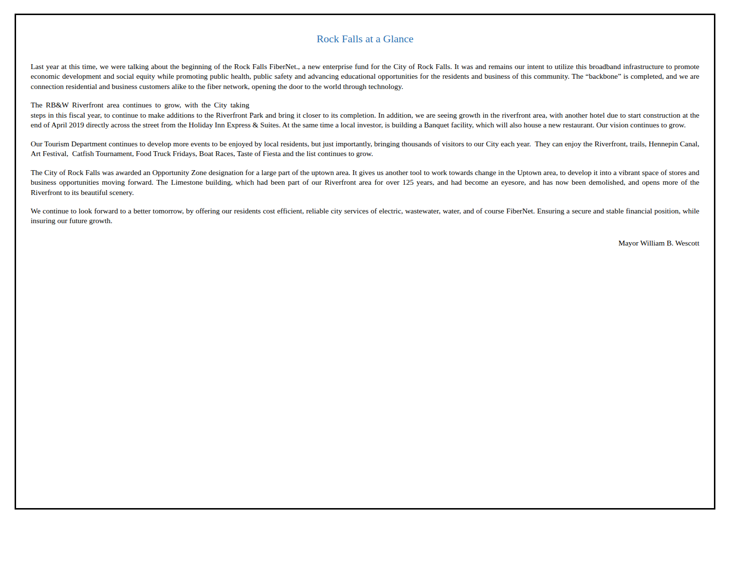Rock Falls at a Glance
Last year at this time, we were talking about the beginning of the Rock Falls FiberNet., a new enterprise fund for the City of Rock Falls. It was and remains our intent to utilize this broadband infrastructure to promote economic development and social equity while promoting public health, public safety and advancing educational opportunities for the residents and business of this community. The “backbone” is completed, and we are connection residential and business customers alike to the fiber network, opening the door to the world through technology.
The RB&W Riverfront area continues to grow, with the City taking steps in this fiscal year, to continue to make additions to the Riverfront Park and bring it closer to its completion. In addition, we are seeing growth in the riverfront area, with another hotel due to start construction at the end of April 2019 directly across the street from the Holiday Inn Express & Suites. At the same time a local investor, is building a Banquet facility, which will also house a new restaurant. Our vision continues to grow.
Our Tourism Department continues to develop more events to be enjoyed by local residents, but just importantly, bringing thousands of visitors to our City each year. They can enjoy the Riverfront, trails, Hennepin Canal, Art Festival, Catfish Tournament, Food Truck Fridays, Boat Races, Taste of Fiesta and the list continues to grow.
The City of Rock Falls was awarded an Opportunity Zone designation for a large part of the uptown area. It gives us another tool to work towards change in the Uptown area, to develop it into a vibrant space of stores and business opportunities moving forward. The Limestone building, which had been part of our Riverfront area for over 125 years, and had become an eyesore, and has now been demolished, and opens more of the Riverfront to its beautiful scenery.
We continue to look forward to a better tomorrow, by offering our residents cost efficient, reliable city services of electric, wastewater, water, and of course FiberNet. Ensuring a secure and stable financial position, while insuring our future growth.
Mayor William B. Wescott